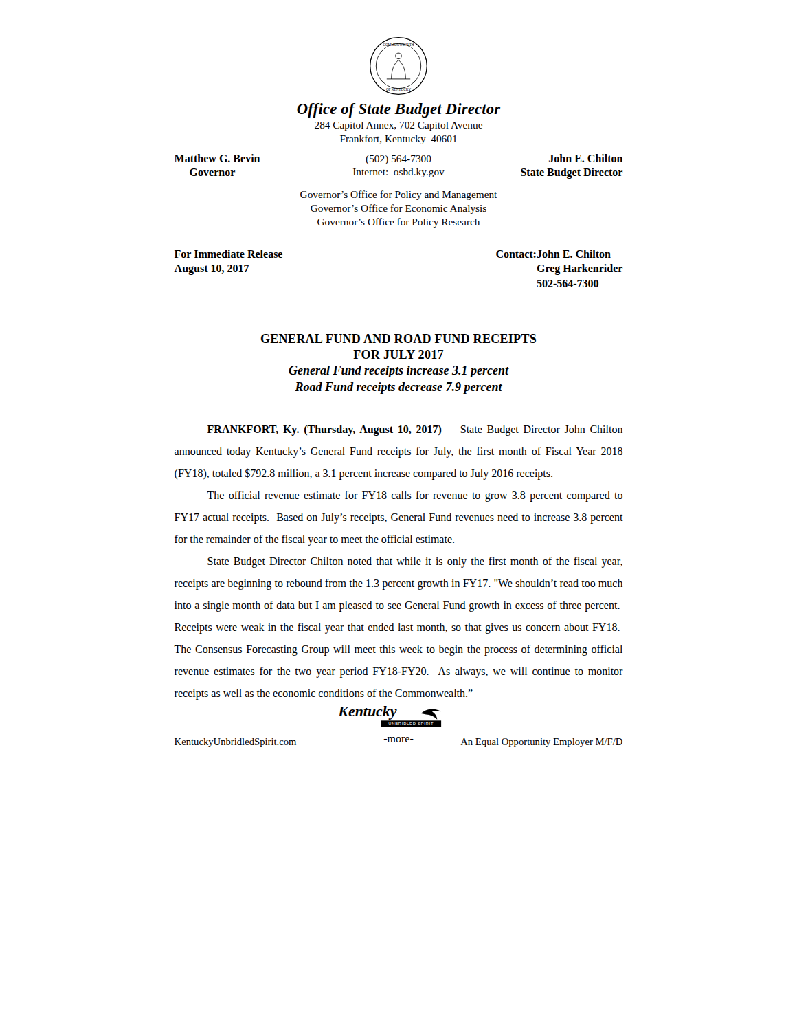Office of State Budget Director
284 Capitol Annex, 702 Capitol Avenue
Frankfort, Kentucky 40601
Matthew G. Bevin
Governor
(502) 564-7300
Internet: osbd.ky.gov
John E. Chilton
State Budget Director
Governor’s Office for Policy and Management
Governor’s Office for Economic Analysis
Governor’s Office for Policy Research
For Immediate Release
August 10, 2017
| Contact: | John E. Chilton |
| | Greg Harkenrider |
| | 502-564-7300 |
GENERAL FUND AND ROAD FUND RECEIPTS
FOR JULY 2017
General Fund receipts increase 3.1 percent
Road Fund receipts decrease 7.9 percent
FRANKFORT, Ky. (Thursday, August 10, 2017) State Budget Director John Chilton announced today Kentucky’s General Fund receipts for July, the first month of Fiscal Year 2018 (FY18), totaled $792.8 million, a 3.1 percent increase compared to July 2016 receipts.
The official revenue estimate for FY18 calls for revenue to grow 3.8 percent compared to FY17 actual receipts. Based on July’s receipts, General Fund revenues need to increase 3.8 percent for the remainder of the fiscal year to meet the official estimate.
State Budget Director Chilton noted that while it is only the first month of the fiscal year, receipts are beginning to rebound from the 1.3 percent growth in FY17. "We shouldn’t read too much into a single month of data but I am pleased to see General Fund growth in excess of three percent. Receipts were weak in the fiscal year that ended last month, so that gives us concern about FY18. The Consensus Forecasting Group will meet this week to begin the process of determining official revenue estimates for the two year period FY18-FY20. As always, we will continue to monitor receipts as well as the economic conditions of the Commonwealth.”
-more-
KentuckyUnbridledSpirit.com
An Equal Opportunity Employer M/F/D